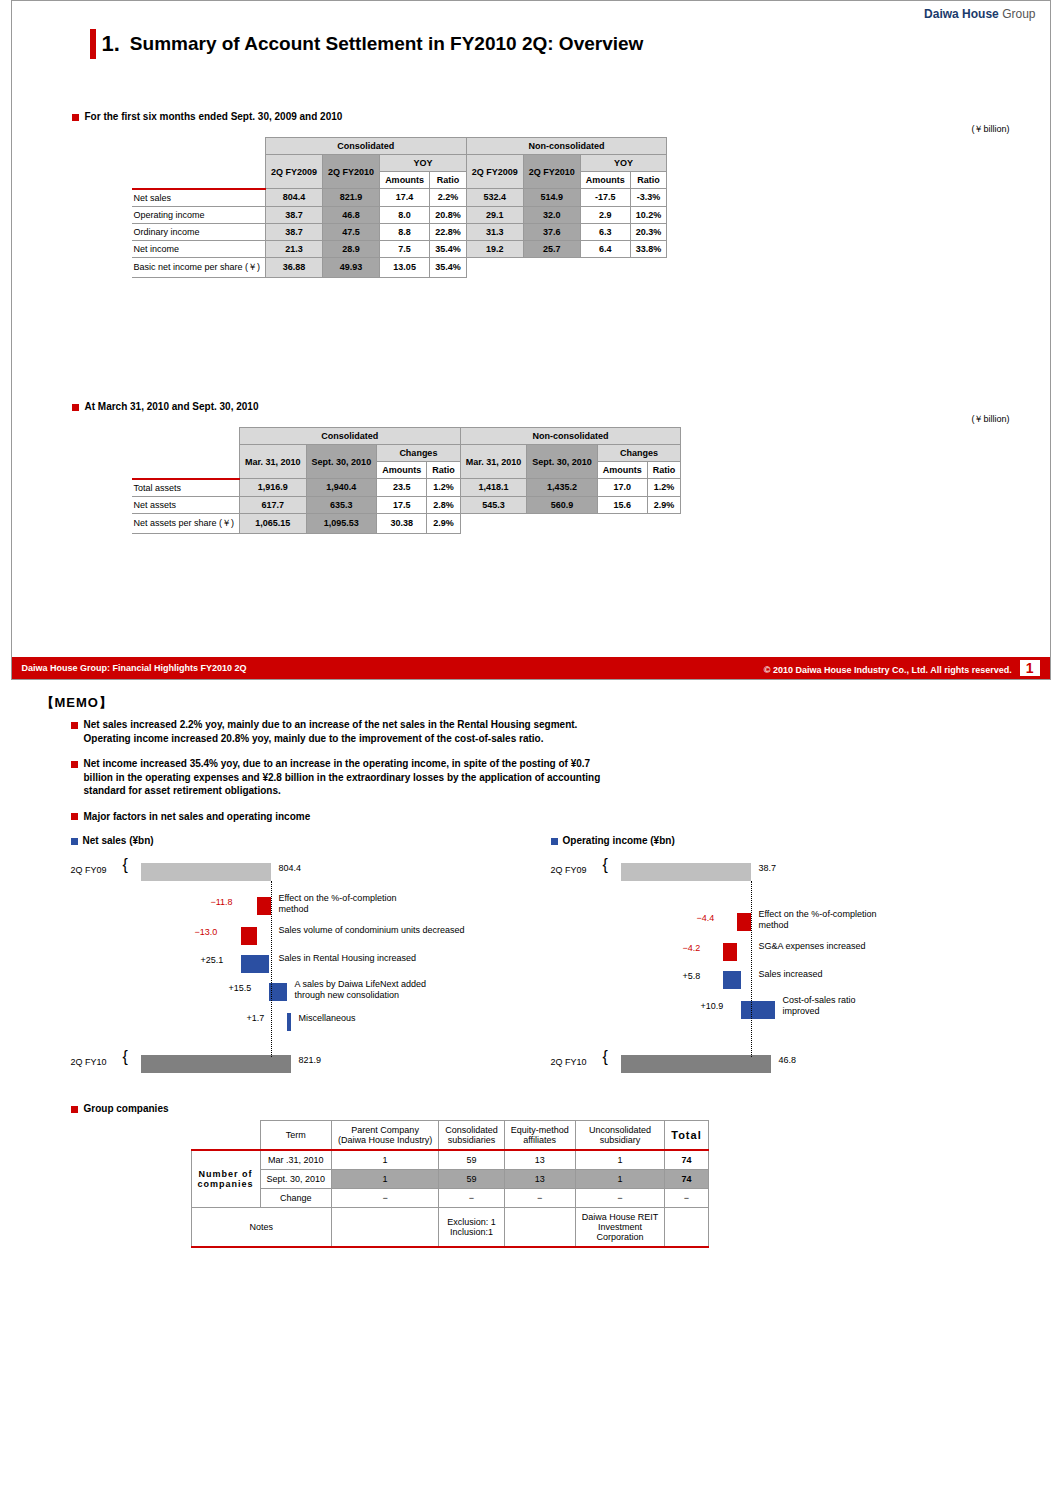Daiwa House Group
1. Summary of Account Settlement in FY2010 2Q: Overview
For the first six months ended Sept. 30, 2009 and 2010
(￥billion)
| | Consolidated | Non-consolidated |
| | 2Q FY2009 | 2Q FY2010 | YOY | 2Q FY2009 | 2Q FY2010 | YOY |
| | Amounts | Ratio | Amounts | Ratio |
| Net sales | 804.4 | 821.9 | 17.4 | 2.2% | 532.4 | 514.9 | -17.5 | -3.3% |
| Operating income | 38.7 | 46.8 | 8.0 | 20.8% | 29.1 | 32.0 | 2.9 | 10.2% |
| Ordinary income | 38.7 | 47.5 | 8.8 | 22.8% | 31.3 | 37.6 | 6.3 | 20.3% |
| Net income | 21.3 | 28.9 | 7.5 | 35.4% | 19.2 | 25.7 | 6.4 | 33.8% |
| Basic net income per share (￥) | 36.88 | 49.93 | 13.05 | 35.4% | | | | |
At March 31, 2010 and Sept. 30, 2010
(￥billion)
| | Consolidated | Non-consolidated |
| | Mar. 31, 2010 | Sept. 30, 2010 | Changes | Mar. 31, 2010 | Sept. 30, 2010 | Changes |
| | Amounts | Ratio | Amounts | Ratio |
| Total assets | 1,916.9 | 1,940.4 | 23.5 | 1.2% | 1,418.1 | 1,435.2 | 17.0 | 1.2% |
| Net assets | 617.7 | 635.3 | 17.5 | 2.8% | 545.3 | 560.9 | 15.6 | 2.9% |
| Net assets per share (￥) | 1,065.15 | 1,095.53 | 30.38 | 2.9% | | | | |
Daiwa House Group: Financial Highlights FY2010 2Q © 2010 Daiwa House Industry Co., Ltd. All rights reserved.1
【MEMO】
Net sales increased 2.2% yoy, mainly due to an increase of the net sales in the Rental Housing segment.
Operating income increased 20.8% yoy, mainly due to the improvement of the cost-of-sales ratio.
Net income increased 35.4% yoy, due to an increase in the operating income, in spite of the posting of ¥0.7
billion in the operating expenses and ¥2.8 billion in the extraordinary losses by the application of accounting
standard for asset retirement obligations.
Major factors in net sales and operating income
Net sales (¥bn)
2Q FY09
2Q FY10
{
{
804.4
−11.8
Effect on the %-of-completion
method
−13.0
Sales volume of condominium units decreased
+25.1
Sales in Rental Housing increased
+15.5
A sales by Daiwa LifeNext added
through new consolidation
+1.7
Miscellaneous
821.9
Operating income (¥bn)
2Q FY09
2Q FY10
{
{
38.7
−4.4
Effect on the %-of-completion
method
−4.2
SG&A expenses increased
+5.8
Sales increased
+10.9
Cost-of-sales ratio
improved
46.8
Group companies
| | Term | Parent Company (Daiwa House Industry) | Consolidated subsidiaries | Equity-method affiliates | Unconsolidated subsidiary | Total |
| --- | --- | --- | --- | --- | --- | --- |
| Number of companies | Mar .31, 2010 | 1 | 59 | 13 | 1 | 74 |
| Sept. 30, 2010 | 1 | 59 | 13 | 1 | 74 |
| Change | − | − | − | − | − |
| Notes | | Exclusion: 1 Inclusion:1 | | Daiwa House REIT Investment Corporation | |